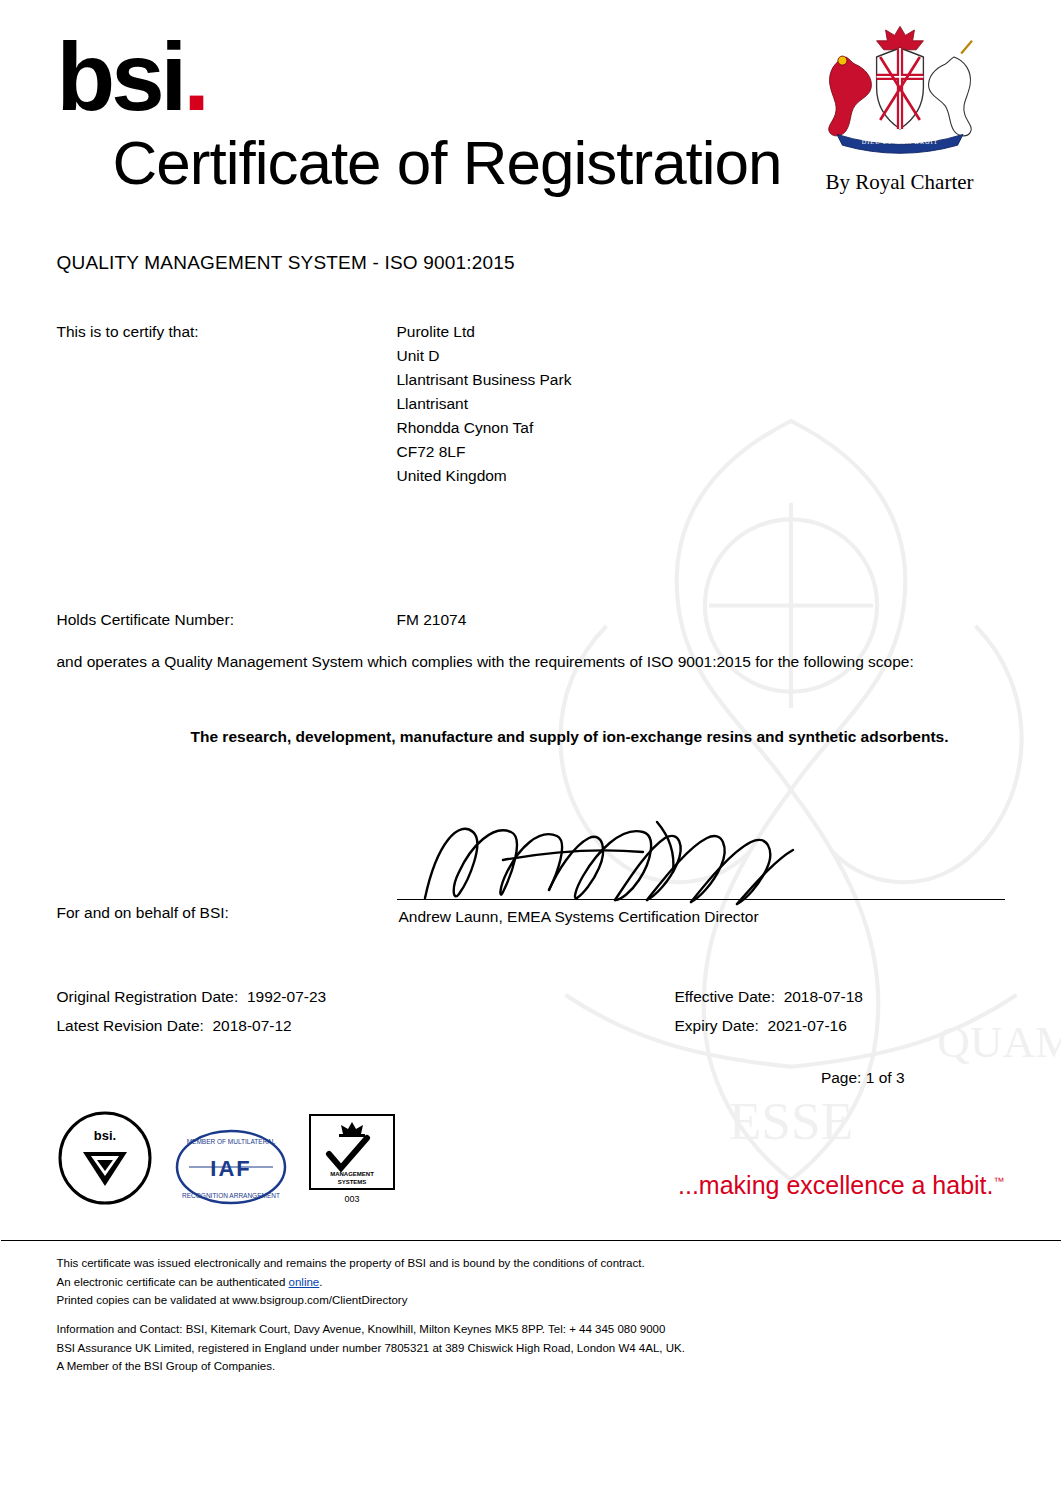ESSE QUAM
bsi.
DIEU ET MON DROIT
By Royal Charter
Certificate of Registration
QUALITY MANAGEMENT SYSTEM - ISO 9001:2015
This is to certify that:
Purolite Ltd
Unit D
Llantrisant Business Park
Llantrisant
Rhondda Cynon Taf
CF72 8LF
United Kingdom
Holds Certificate Number:
FM 21074
and operates a Quality Management System which complies with the requirements of ISO 9001:2015 for the following scope:
The research, development, manufacture and supply of ion-exchange resins and synthetic adsorbents.
For and on behalf of BSI:
Andrew Launn, EMEA Systems Certification Director
Original Registration Date: 1992-07-23
Latest Revision Date: 2018-07-12
Effective Date: 2018-07-18
Expiry Date: 2021-07-16
Page: 1 of 3
bsi.
MEMBER OF MULTILATERAL RECOGNITION ARRANGEMENT IAF
MANAGEMENT SYSTEMS 003
...making excellence a habit.™
This certificate was issued electronically and remains the property of BSI and is bound by the conditions of contract.
An electronic certificate can be authenticated online.
Printed copies can be validated at www.bsigroup.com/ClientDirectory
Information and Contact: BSI, Kitemark Court, Davy Avenue, Knowlhill, Milton Keynes MK5 8PP. Tel: + 44 345 080 9000
BSI Assurance UK Limited, registered in England under number 7805321 at 389 Chiswick High Road, London W4 4AL, UK.
A Member of the BSI Group of Companies.